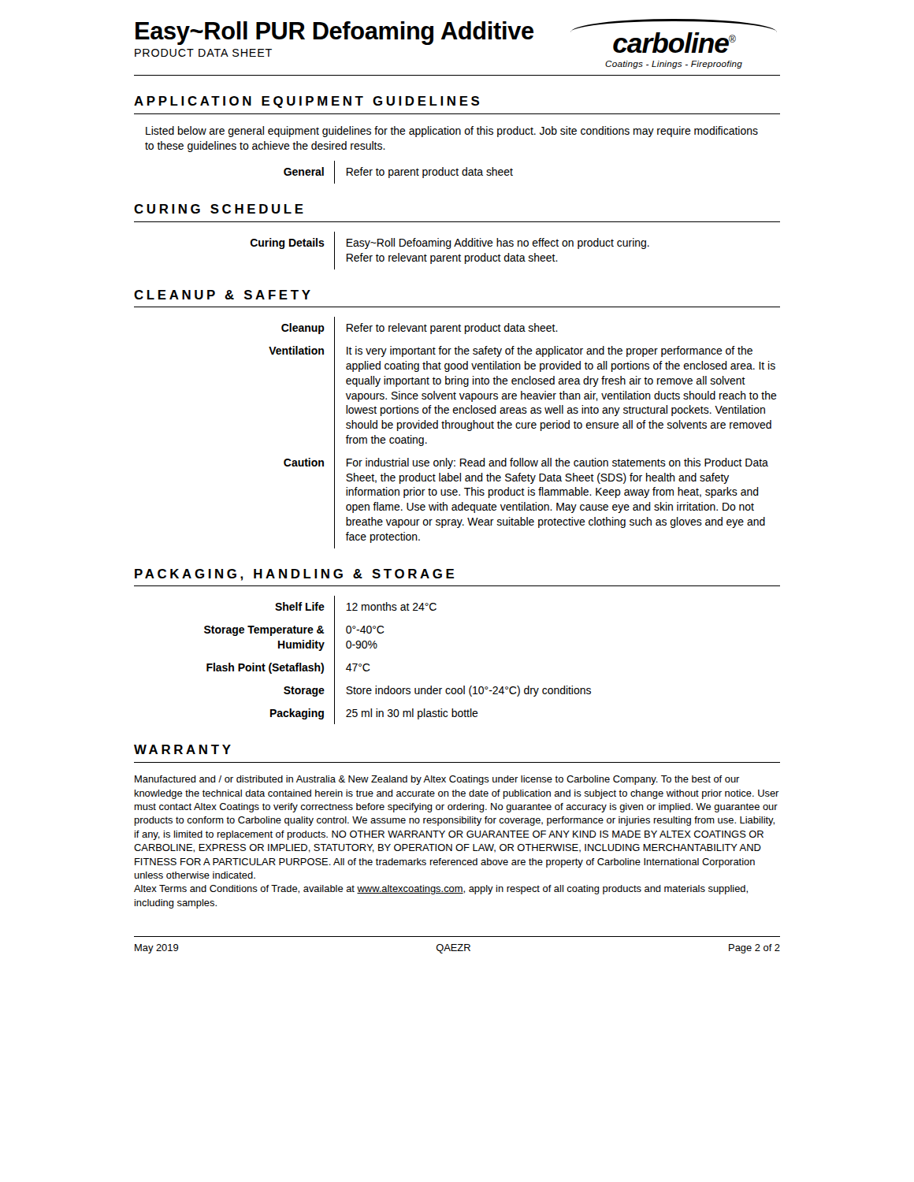Easy~Roll PUR Defoaming Additive
PRODUCT DATA SHEET
carboline®
Coatings - Linings - Fireproofing
Application Equipment Guidelines
Listed below are general equipment guidelines for the application of this product. Job site conditions may require modifications to these guidelines to achieve the desired results.
| General | Refer to parent product data sheet |
Curing Schedule
| Curing Details | Easy~Roll Defoaming Additive has no effect on product curing. Refer to relevant parent product data sheet. |
Cleanup & Safety
| Cleanup | Refer to relevant parent product data sheet. |
| Ventilation | It is very important for the safety of the applicator and the proper performance of the applied coating that good ventilation be provided to all portions of the enclosed area. It is equally important to bring into the enclosed area dry fresh air to remove all solvent vapours. Since solvent vapours are heavier than air, ventilation ducts should reach to the lowest portions of the enclosed areas as well as into any structural pockets. Ventilation should be provided throughout the cure period to ensure all of the solvents are removed from the coating. |
| Caution | For industrial use only: Read and follow all the caution statements on this Product Data Sheet, the product label and the Safety Data Sheet (SDS) for health and safety information prior to use. This product is flammable. Keep away from heat, sparks and open flame. Use with adequate ventilation. May cause eye and skin irritation. Do not breathe vapour or spray. Wear suitable protective clothing such as gloves and eye and face protection. |
Packaging, Handling & Storage
| Shelf Life | 12 months at 24°C |
| Storage Temperature & Humidity | 0°-40°C 0-90% |
| Flash Point (Setaflash) | 47°C |
| Storage | Store indoors under cool (10°-24°C) dry conditions |
| Packaging | 25 ml in 30 ml plastic bottle |
Warranty
Manufactured and / or distributed in Australia & New Zealand by Altex Coatings under license to Carboline Company. To the best of our knowledge the technical data contained herein is true and accurate on the date of publication and is subject to change without prior notice. User must contact Altex Coatings to verify correctness before specifying or ordering. No guarantee of accuracy is given or implied. We guarantee our products to conform to Carboline quality control. We assume no responsibility for coverage, performance or injuries resulting from use. Liability, if any, is limited to replacement of products. NO OTHER WARRANTY OR GUARANTEE OF ANY KIND IS MADE BY ALTEX COATINGS OR CARBOLINE, EXPRESS OR IMPLIED, STATUTORY, BY OPERATION OF LAW, OR OTHERWISE, INCLUDING MERCHANTABILITY AND FITNESS FOR A PARTICULAR PURPOSE. All of the trademarks referenced above are the property of Carboline International Corporation unless otherwise indicated.
Altex Terms and Conditions of Trade, available at www.altexcoatings.com, apply in respect of all coating products and materials supplied, including samples.
May 2019
QAEZR
Page 2 of 2